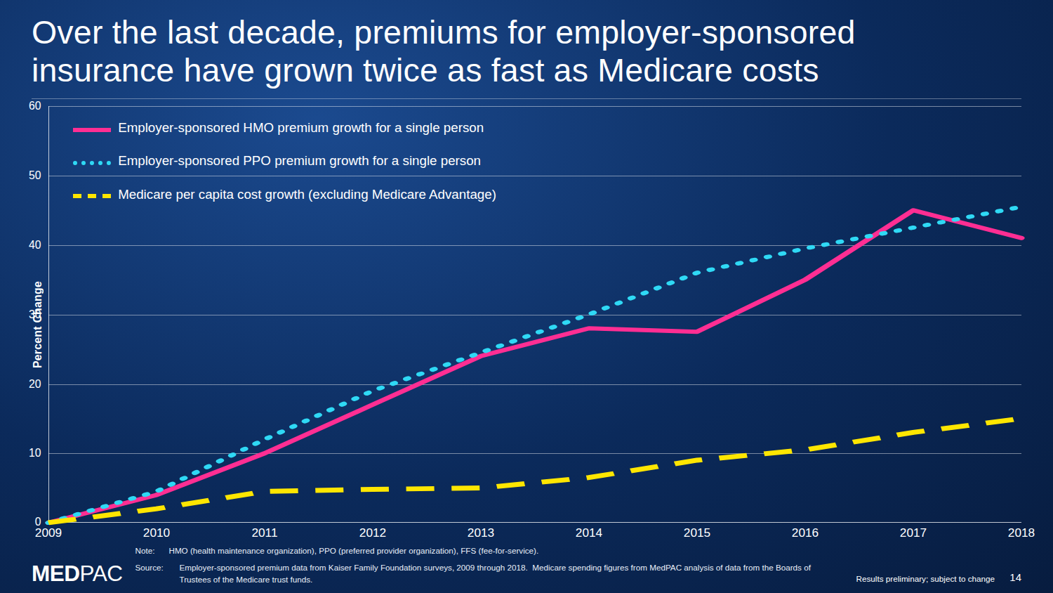Over the last decade, premiums for employer-sponsored insurance have grown twice as fast as Medicare costs
Percent Change
60
50
40
30
20
10
0
Employer-sponsored HMO premium growth for a single person
Employer-sponsored PPO premium growth for a single person
Medicare per capita cost growth (excluding Medicare Advantage)
2009 2010 2011 2012 2013 2014 2015 2016 2017 2018
MEDPAC
Note:
HMO (health maintenance organization), PPO (preferred provider organization), FFS (fee-for-service).
Source:
Employer-sponsored premium data from Kaiser Family Foundation surveys, 2009 through 2018. Medicare spending figures from MedPAC analysis of data from the Boards of Trustees of the Medicare trust funds.
Results preliminary; subject to change 14